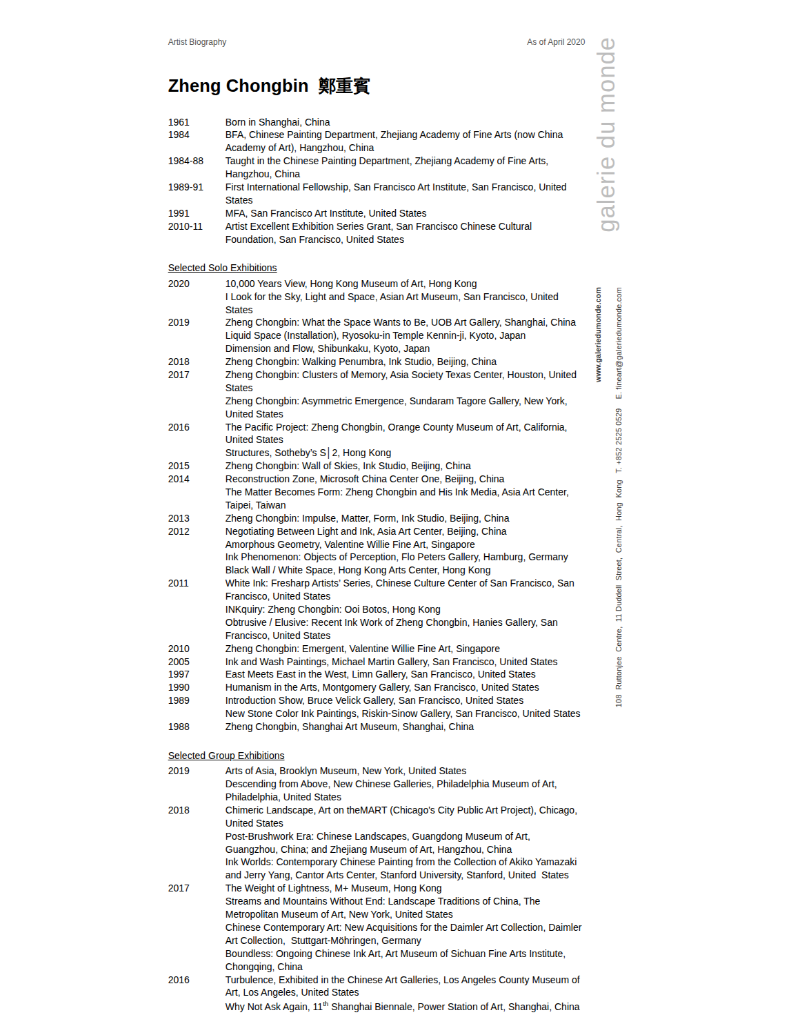Artist Biography
As of April 2020
Zheng Chongbin 鄭重賓
1961
Born in Shanghai, China
1984
BFA, Chinese Painting Department, Zhejiang Academy of Fine Arts (now China Academy of Art), Hangzhou, China
1984-88
Taught in the Chinese Painting Department, Zhejiang Academy of Fine Arts, Hangzhou, China
1989-91
First International Fellowship, San Francisco Art Institute, San Francisco, United States
1991
MFA, San Francisco Art Institute, United States
2010-11
Artist Excellent Exhibition Series Grant, San Francisco Chinese Cultural Foundation, San Francisco, United States
Selected Solo Exhibitions
2020
10,000 Years View, Hong Kong Museum of Art, Hong Kong
I Look for the Sky, Light and Space, Asian Art Museum, San Francisco, United States
2019
Zheng Chongbin: What the Space Wants to Be, UOB Art Gallery, Shanghai, China
Liquid Space (Installation), Ryosoku-in Temple Kennin-ji, Kyoto, Japan
Dimension and Flow, Shibunkaku, Kyoto, Japan
2018
Zheng Chongbin: Walking Penumbra, Ink Studio, Beijing, China
2017
Zheng Chongbin: Clusters of Memory, Asia Society Texas Center, Houston, United States
Zheng Chongbin: Asymmetric Emergence, Sundaram Tagore Gallery, New York, United States
2016
The Pacific Project: Zheng Chongbin, Orange County Museum of Art, California, United States
Structures, Sotheby’s S│2, Hong Kong
2015
Zheng Chongbin: Wall of Skies, Ink Studio, Beijing, China
2014
Reconstruction Zone, Microsoft China Center One, Beijing, China
The Matter Becomes Form: Zheng Chongbin and His Ink Media, Asia Art Center, Taipei, Taiwan
2013
Zheng Chongbin: Impulse, Matter, Form, Ink Studio, Beijing, China
2012
Negotiating Between Light and Ink, Asia Art Center, Beijing, China
Amorphous Geometry, Valentine Willie Fine Art, Singapore
Ink Phenomenon: Objects of Perception, Flo Peters Gallery, Hamburg, Germany
Black Wall / White Space, Hong Kong Arts Center, Hong Kong
2011
White Ink: Fresharp Artists’ Series, Chinese Culture Center of San Francisco, San Francisco, United States
INKquiry: Zheng Chongbin: Ooi Botos, Hong Kong
Obtrusive / Elusive: Recent Ink Work of Zheng Chongbin, Hanies Gallery, San Francisco, United States
2010
Zheng Chongbin: Emergent, Valentine Willie Fine Art, Singapore
2005
Ink and Wash Paintings, Michael Martin Gallery, San Francisco, United States
1997
East Meets East in the West, Limn Gallery, San Francisco, United States
1990
Humanism in the Arts, Montgomery Gallery, San Francisco, United States
1989
Introduction Show, Bruce Velick Gallery, San Francisco, United States
New Stone Color Ink Paintings, Riskin-Sinow Gallery, San Francisco, United States
1988
Zheng Chongbin, Shanghai Art Museum, Shanghai, China
Selected Group Exhibitions
2019
Arts of Asia, Brooklyn Museum, New York, United States
Descending from Above, New Chinese Galleries, Philadelphia Museum of Art, Philadelphia, United States
2018
Chimeric Landscape, Art on theMART (Chicago's City Public Art Project), Chicago, United States
Post-Brushwork Era: Chinese Landscapes, Guangdong Museum of Art, Guangzhou, China; and Zhejiang Museum of Art, Hangzhou, China
Ink Worlds: Contemporary Chinese Painting from the Collection of Akiko Yamazaki and Jerry Yang, Cantor Arts Center, Stanford University, Stanford, United States
2017
The Weight of Lightness, M+ Museum, Hong Kong
Streams and Mountains Without End: Landscape Traditions of China, The Metropolitan Museum of Art, New York, United States
Chinese Contemporary Art: New Acquisitions for the Daimler Art Collection, Daimler Art Collection, Stuttgart-Möhringen, Germany
Boundless: Ongoing Chinese Ink Art, Art Museum of Sichuan Fine Arts Institute, Chongqing, China
2016
Turbulence, Exhibited in the Chinese Art Galleries, Los Angeles County Museum of Art, Los Angeles, United States
Why Not Ask Again, 11th Shanghai Biennale, Power Station of Art, Shanghai, China
galerie du monde
108 Ruttonjee Centre, 11 Duddell Street, Central, Hong Kong T. +852 2525 0529 E. fineart@galeriedumonde.com
www.galeriedumonde.com